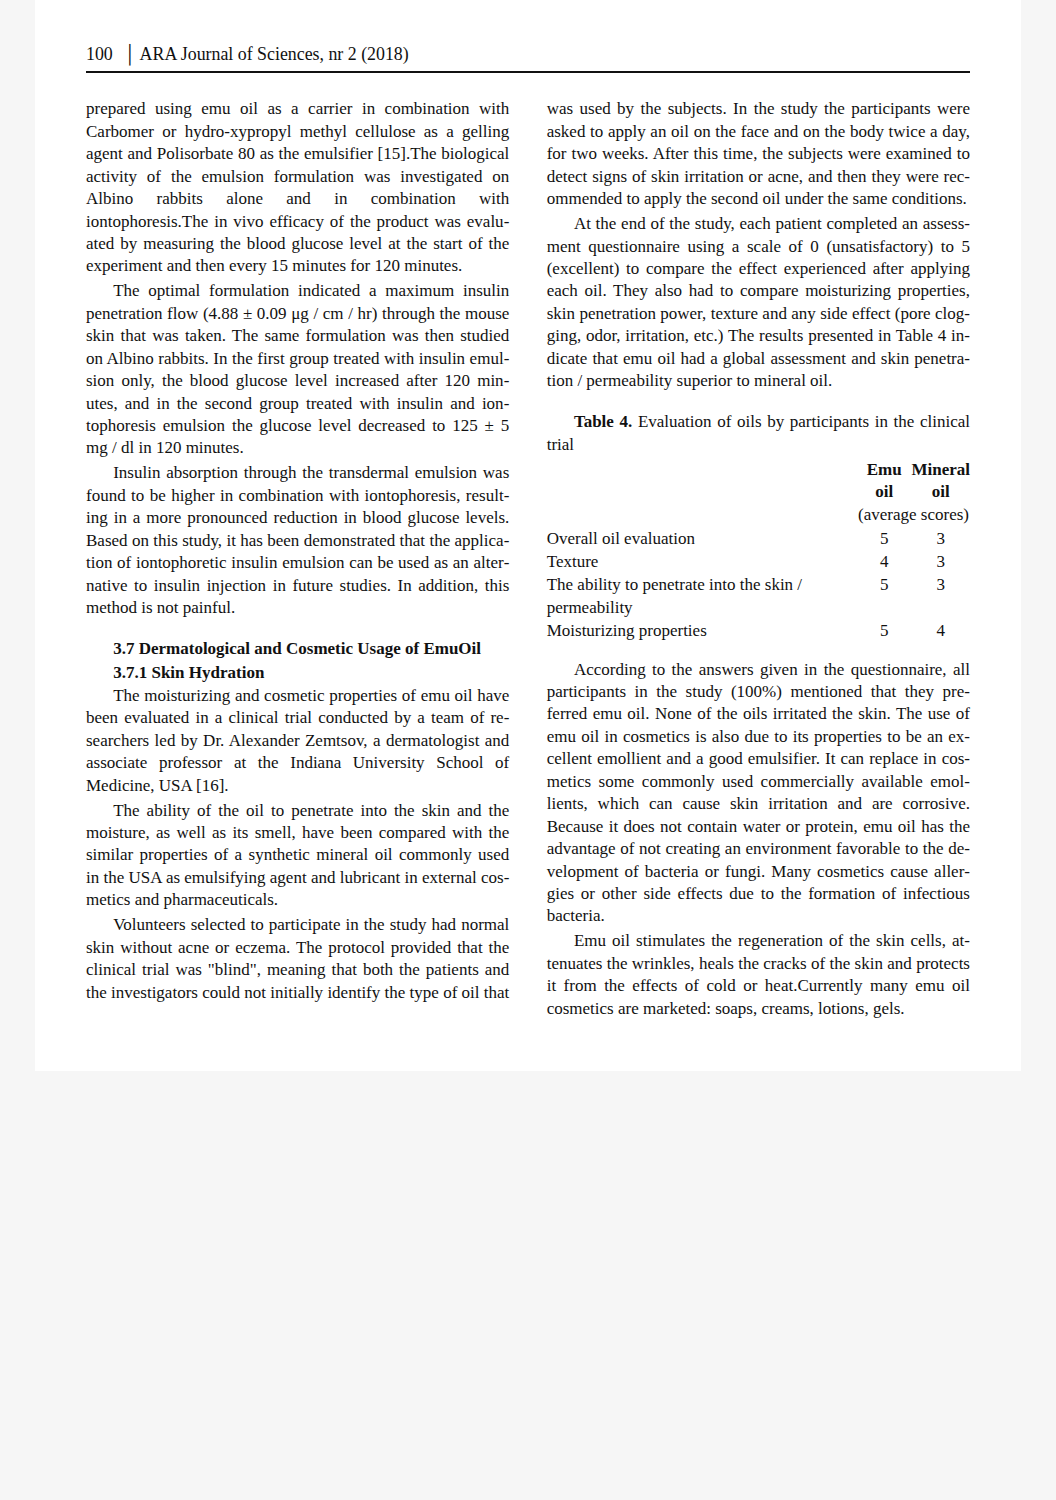100│ ARA Journal of Sciences, nr 2 (2018)
prepared using emu oil as a carrier in combination with Carbomer or hydro-xypropyl methyl cellulose as a gelling agent and Polisorbate 80 as the emulsifier [15].The biological activity of the emulsion formulation was investigated on Albino rabbits alone and in combination with iontophoresis.The in vivo efficacy of the product was evaluated by measuring the blood glucose level at the start of the experiment and then every 15 minutes for 120 minutes.
The optimal formulation indicated a maximum insulin penetration flow (4.88 ± 0.09 μg / cm / hr) through the mouse skin that was taken. The same formulation was then studied on Albino rabbits. In the first group treated with insulin emulsion only, the blood glucose level increased after 120 minutes, and in the second group treated with insulin and iontophoresis emulsion the glucose level decreased to 125 ± 5 mg / dl in 120 minutes.
Insulin absorption through the transdermal emulsion was found to be higher in combination with iontophoresis, resulting in a more pronounced reduction in blood glucose levels. Based on this study, it has been demonstrated that the application of iontophoretic insulin emulsion can be used as an alternative to insulin injection in future studies. In addition, this method is not painful.
3.7 Dermatological and Cosmetic Usage of EmuOil
3.7.1 Skin Hydration
The moisturizing and cosmetic properties of emu oil have been evaluated in a clinical trial conducted by a team of researchers led by Dr. Alexander Zemtsov, a dermatologist and associate professor at the Indiana University School of Medicine, USA [16].
The ability of the oil to penetrate into the skin and the moisture, as well as its smell, have been compared with the similar properties of a synthetic mineral oil commonly used in the USA as emulsifying agent and lubricant in external cosmetics and pharmaceuticals.
Volunteers selected to participate in the study had normal skin without acne or eczema. The protocol provided that the clinical trial was "blind", meaning that both the patients and the investigators could not initially identify the type of oil that was used by the subjects. In the study the participants were asked to apply an oil on the face and on the body twice a day, for two weeks. After this time, the subjects were examined to detect signs of skin irritation or acne, and then they were recommended to apply the second oil under the same conditions.
At the end of the study, each patient completed an assessment questionnaire using a scale of 0 (unsatisfactory) to 5 (excellent) to compare the effect experienced after applying each oil. They also had to compare moisturizing properties, skin penetration power, texture and any side effect (pore clogging, odor, irritation, etc.) The results presented in Table 4 indicate that emu oil had a global assessment and skin penetration / permeability superior to mineral oil.
Table 4. Evaluation of oils by participants in the clinical trial
| | Emu oil | Mineral oil |
| --- | --- | --- |
| | (average scores) |
| Overall oil evaluation | 5 | 3 |
| Texture | 4 | 3 |
| The ability to penetrate into the skin / permeability | 5 | 3 |
| Moisturizing properties | 5 | 4 |
According to the answers given in the questionnaire, all participants in the study (100%) mentioned that they preferred emu oil. None of the oils irritated the skin. The use of emu oil in cosmetics is also due to its properties to be an excellent emollient and a good emulsifier. It can replace in cosmetics some commonly used commercially available emollients, which can cause skin irritation and are corrosive. Because it does not contain water or protein, emu oil has the advantage of not creating an environment favorable to the development of bacteria or fungi. Many cosmetics cause allergies or other side effects due to the formation of infectious bacteria.
Emu oil stimulates the regeneration of the skin cells, attenuates the wrinkles, heals the cracks of the skin and protects it from the effects of cold or heat.Currently many emu oil cosmetics are marketed: soaps, creams, lotions, gels.